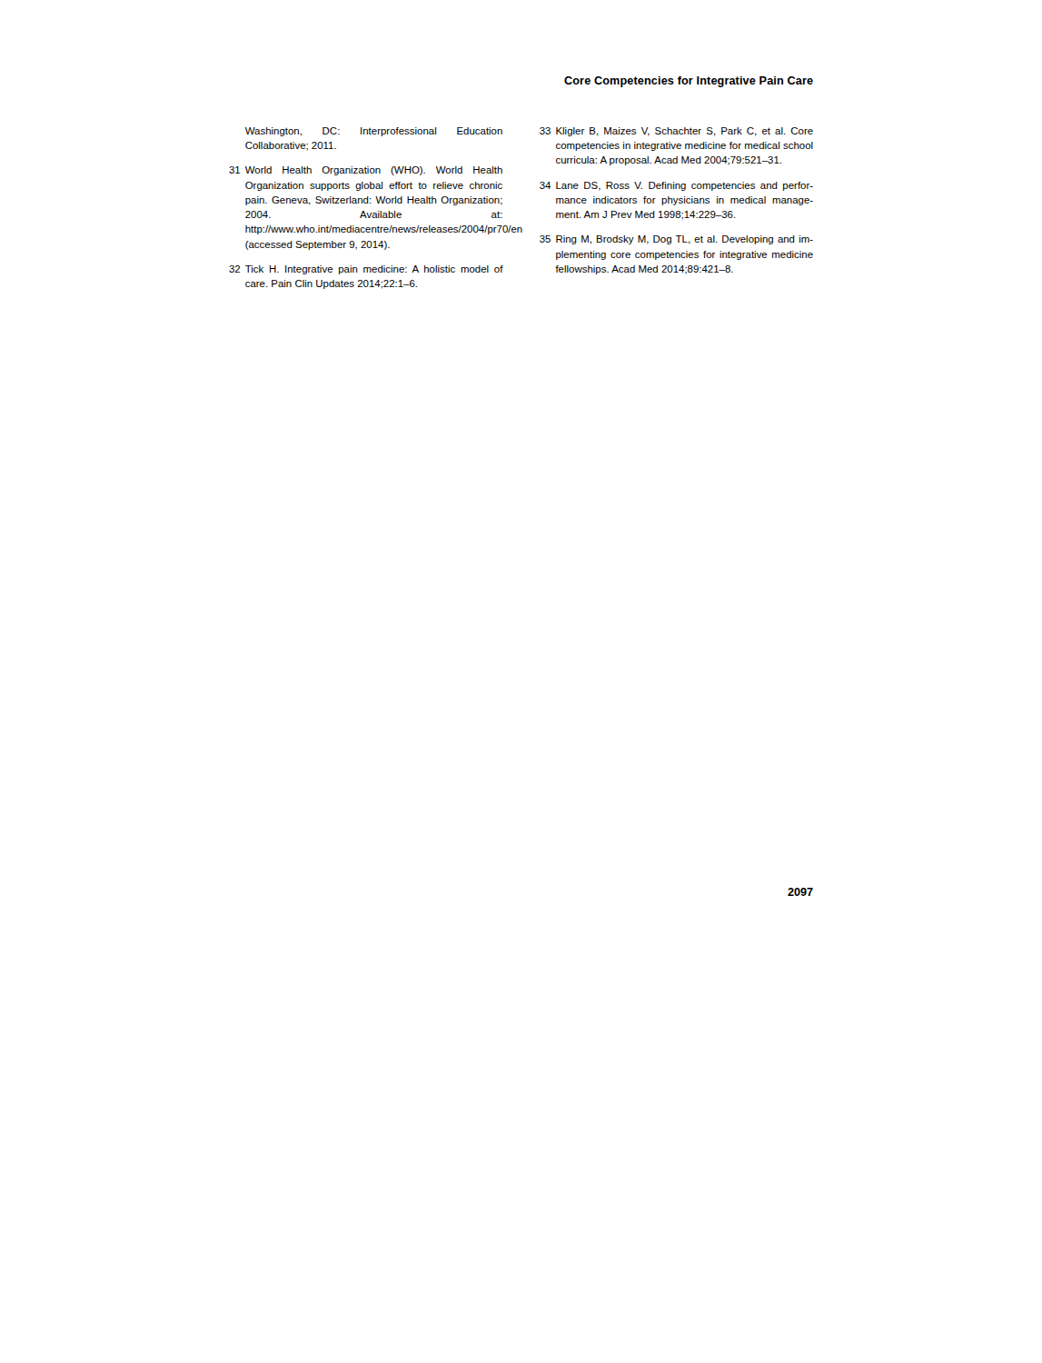Core Competencies for Integrative Pain Care
Washington, DC: Interprofessional Education Collaborative; 2011.
31 World Health Organization (WHO). World Health Organization supports global effort to relieve chronic pain. Geneva, Switzerland: World Health Organization; 2004. Available at: http://www.who.int/mediacentre/news/releases/2004/pr70/en (accessed September 9, 2014).
32 Tick H. Integrative pain medicine: A holistic model of care. Pain Clin Updates 2014;22:1–6.
33 Kligler B, Maizes V, Schachter S, Park C, et al. Core competencies in integrative medicine for medical school curricula: A proposal. Acad Med 2004;79:521–31.
34 Lane DS, Ross V. Defining competencies and performance indicators for physicians in medical management. Am J Prev Med 1998;14:229–36.
35 Ring M, Brodsky M, Dog TL, et al. Developing and implementing core competencies for integrative medicine fellowships. Acad Med 2014;89:421–8.
2097